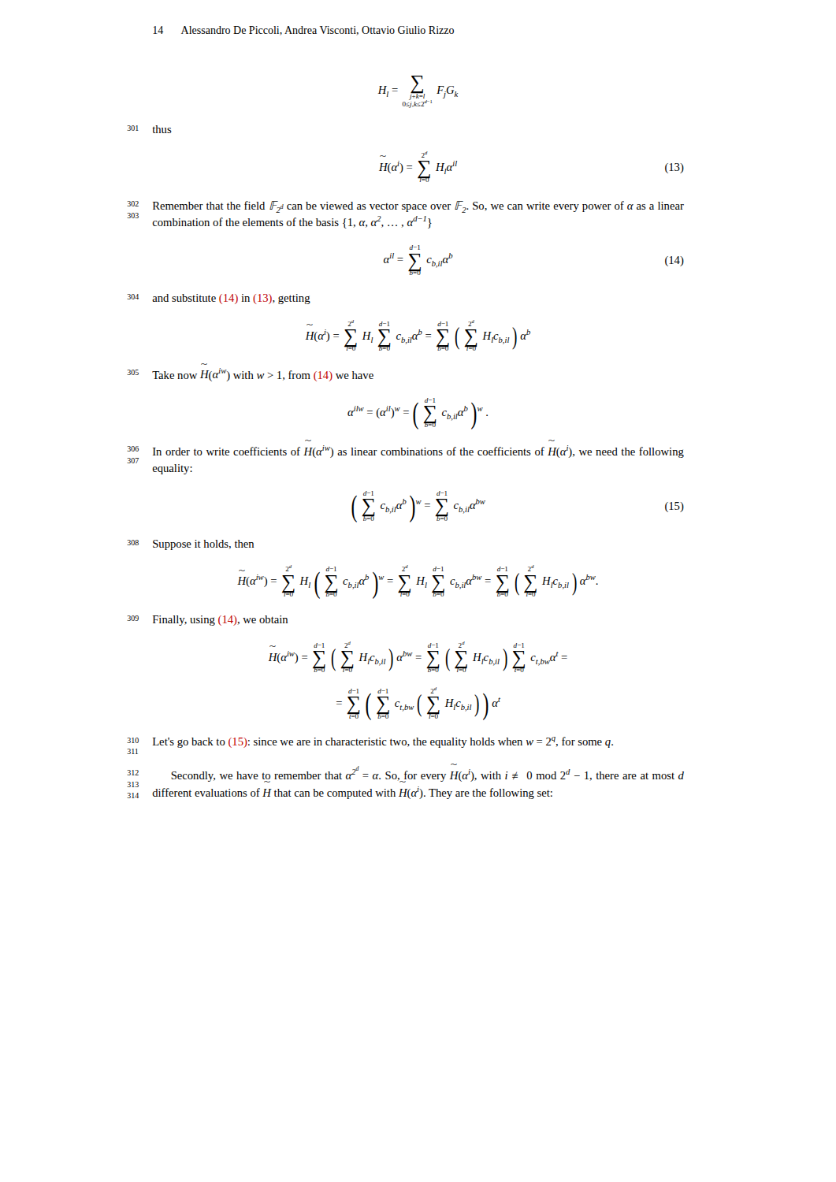14 Alessandro De Piccoli, Andrea Visconti, Ottavio Giulio Rizzo
Hl = ∑ j+k=l
0≤j,k≤2d−1 FjGk
301 thus
H(αi) = 2d ∑ l=0 Hlαil (13)
302 303 Remember that the field 𝔽2d can be viewed as vector space over 𝔽2. So, we can write every power of α as a linear combination of the elements of the basis {1, α, α2, … , αd−1}
αil = d−1 ∑ b=0 cb,ilαb (14)
304 and substitute (14) in (13), getting
H(αi) = 2d ∑ l=0 Hl d−1 ∑ b=0 cb,ilαb = d−1 ∑ b=0 ( 2d ∑ l=0 Hlcb,il ) αb
305 Take now H(αiw) with w > 1, from (14) we have
αilw = (αil)w = ( d−1 ∑ b=0 cb,ilαb )w .
306 307 In order to write coefficients of H(αiw) as linear combinations of the coefficients of H(αi), we need the following equality:
( d−1 ∑ b=0 cb,ilαb )w = d−1 ∑ b=0 cb,ilαbw (15)
308 Suppose it holds, then
H(αiw) = 2d ∑ l=0 Hl ( d−1 ∑ b=0 cb,ilαb )w = 2d ∑ l=0 Hl d−1 ∑ b=0 cb,ilαbw = d−1 ∑ b=0 ( 2d ∑ l=0 Hlcb,il ) αbw.
309 Finally, using (14), we obtain
H(αiw) = d−1 ∑ b=0 ( 2d ∑ l=0 Hlcb,il ) αbw = d−1 ∑ b=0 ( 2d ∑ l=0 Hlcb,il ) d−1 ∑ t=0 ct,bwαt =
= d−1 ∑ t=0 ( d−1 ∑ b=0 ct,bw ( 2d ∑ l=0 Hlcb,il ) ) αt
310 311 Let's go back to (15): since we are in characteristic two, the equality holds when w = 2q, for some q.
312 313 314 Secondly, we have to remember that α2d = α. So, for every H(αi), with i ≢ 0 mod 2d − 1, there are at most d different evaluations of H that can be computed with H(αi). They are the following set: